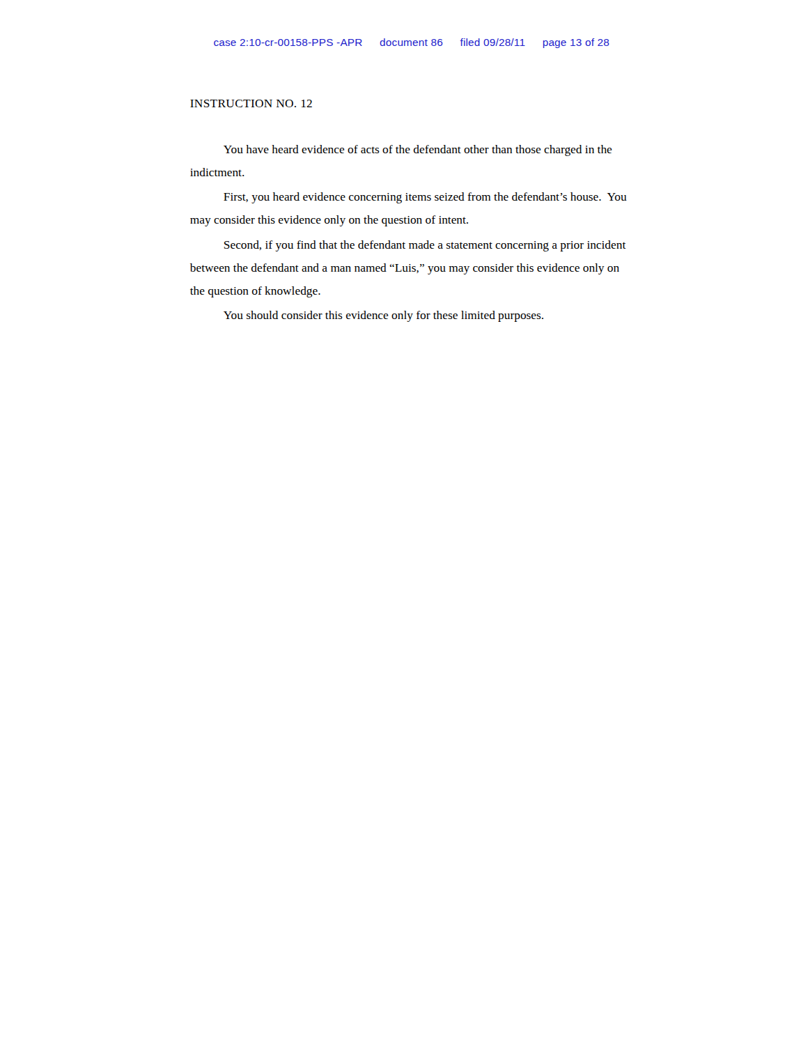case 2:10-cr-00158-PPS -APR document 86 filed 09/28/11 page 13 of 28
INSTRUCTION NO. 12
You have heard evidence of acts of the defendant other than those charged in the indictment.
First, you heard evidence concerning items seized from the defendant’s house. You may consider this evidence only on the question of intent.
Second, if you find that the defendant made a statement concerning a prior incident between the defendant and a man named “Luis,” you may consider this evidence only on the question of knowledge.
You should consider this evidence only for these limited purposes.